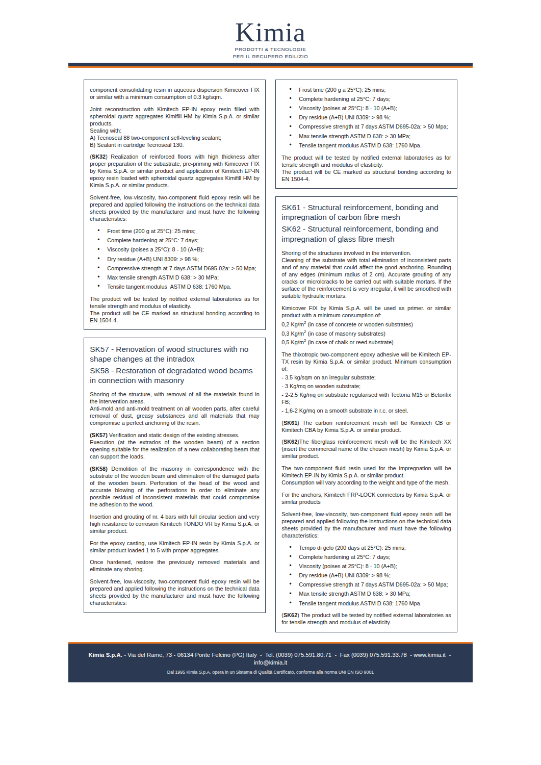Kimia
PRODOTTI & TECNOLOGIE
PER IL RECUPERO EDILIZIO
component consolidating resin in aqueous dispersion Kimicover FIX or similar with a minimum consumption of 0.3 kg/sqm.
Joint reconstruction with Kimitech EP-IN epoxy resin filled with spheroidal quartz aggregates Kimifill HM by Kimia S.p.A. or similar products.
Sealing with:
A) Tecnoseal 88 two-component self-leveling sealant;
B) Sealant in cartridge Tecnoseal 130.
(SK32) Realization of reinforced floors with high thickness after proper preparation of the subastrate, pre-priming with Kimicover FIX by Kimia S.p.A. or similar product and application of Kimitech EP-IN epoxy resin loaded with spheroidal quartz aggregates Kimifill HM by Kimia S.p.A. or similar products.
Solvent-free, low-viscosity, two-component fluid epoxy resin will be prepared and applied following the instructions on the technical data sheets provided by the manufacturer and must have the following characteristics:
Frost time (200 g at 25°C): 25 mins;
Complete hardening at 25°C: 7 days;
Viscosity (poises a 25°C): 8 - 10 (A+B);
Dry residue (A+B) UNI 8309: > 98 %;
Compressive strength at 7 days ASTM D695-02a: > 50 Mpa;
Max tensile strength ASTM D 638: > 30 MPa;
Tensile tangent modulus ASTM D 638: 1760 Mpa.
The product will be tested by notified external laboratories as for tensile strength and modulus of elasticity.
The product will be CE marked as structural bonding according to EN 1504-4.
SK57 - Renovation of wood structures with no shape changes at the intradox
SK58 - Restoration of degradated wood beams in connection with masonry
Shoring of the structure, with removal of all the materials found in the intervention areas.
Anti-mold and anti-mold treatment on all wooden parts, after careful removal of dust, greasy substances and all materials that may compromise a perfect anchoring of the resin.
(SK57) Verification and static design of the existing stresses.
Execution (at the extrados of the wooden beam) of a section opening suitable for the realization of a new collaborating beam that can support the loads.
(SK58) Demolition of the masonry in correspondence with the substrate of the wooden beam and elimination of the damaged parts of the wooden beam. Perforation of the head of the wood and accurate blowing of the perforations in order to eliminate any possible residual of inconsistent materials that could compromise the adhesion to the wood.
Insertion and grouting of nr. 4 bars with full circular section and very high resistance to corrosion Kimitech TONDO VR by Kimia S.p.A. or similar product.
For the epoxy casting, use Kimitech EP-IN resin by Kimia S.p.A. or similar product loaded 1 to 5 with proper aggregates.
Once hardened, restore the previously removed materials and eliminate any shoring.
Solvent-free, low-viscosity, two-component fluid epoxy resin will be prepared and applied following the instructions on the technical data sheets provided by the manufacturer and must have the following characteristics:
Frost time (200 g a 25°C): 25 mins;
Complete hardening at 25°C: 7 days;
Viscosity (poises at 25°C): 8 - 10 (A+B);
Dry residue (A+B) UNI 8309: > 98 %;
Compressive strength at 7 days ASTM D695-02a: > 50 Mpa;
Max tensile strength ASTM D 638: > 30 MPa;
Tensile tangent modulus ASTM D 638: 1760 Mpa.
The product will be tested by notified external laboratories as for tensile strength and modulus of elasticity.
The product will be CE marked as structural bonding according to EN 1504-4.
SK61 - Structural reinforcement, bonding and impregnation of carbon fibre mesh
SK62 - Structural reinforcement, bonding and impregnation of glass fibre mesh
Shoring of the structures involved in the intervention.
Cleaning of the substrate with total elimination of inconsistent parts and of any material that could affect the good anchoring. Rounding of any edges (minimum radius of 2 cm). Accurate grouting of any cracks or microlcracks to be carried out with suitable mortars. If the surface of the reinforcement is very irregular, it will be smoothed with suitable hydraulic mortars.
Kimicover FIX by Kimia S.p.A. will be used as primer. or similar product with a minimum consumption of:
0,2 Kg/m2 (in case of concrete or wooden substrates)
0,3 Kg/m2 (in case of masonry substrates)
0,5 Kg/m2 (in case of chalk or reed substrate)
The thixotropic two-component epoxy adhesive will be Kimitech EP-TX resin by Kimia S.p.A. or similar product. Minimum consumption of:
- 3.5 kg/sqm on an irregular substrate;
- 3 Kg/mq on wooden substrate;
- 2-2,5 Kg/mq on substrate regularised with Tectoria M15 or Betonfix FB;
- 1,6-2 Kg/mq on a smooth substrate in r.c. or steel.
(SK61) The carbon reinforcement mesh will be Kimitech CB or Kimitech CBA by Kimia S.p.A. or similar product.
(SK62)The fiberglass reinforcement mesh will be the Kimitech XX (insert the commercial name of the chosen mesh) by Kimia S.p.A. or similar product.
The two-component fluid resin used for the impregnation will be Kimitech EP-IN by Kimia S.p.A. or similar product.
Consumption will vary according to the weight and type of the mesh.
For the anchors, Kimitech FRP-LOCK connectors by Kimia S.p.A. or similar products
Solvent-free, low-viscosity, two-component fluid epoxy resin will be prepared and applied following the instructions on the technical data sheets provided by the manufacturer and must have the following characteristics:
Tempo di gelo (200 days at 25°C): 25 mins;
Complete hardening at 25°C: 7 days;
Viscosity (poises at 25°C): 8 - 10 (A+B);
Dry residue (A+B) UNI 8309: > 98 %;
Compressive strength at 7 days ASTM D695-02a: > 50 Mpa;
Max tensile strength ASTM D 638: > 30 MPa;
Tensile tangent modulus ASTM D 638: 1760 Mpa.
(SK62) The product will be tested by notified external laboratories as for tensile strength and modulus of elasticity.
Kimia S.p.A. - Via del Rame, 73 - 06134 Ponte Felcino (PG) Italy - Tel. (0039) 075.591.80.71 - Fax (0039) 075.591.33.78 - www.kimia.it - info@kimia.it
Dal 1995 Kimia S.p.A. opera in un Sistema di Qualità Certificato, conforme alla norma UNI EN ISO 9001